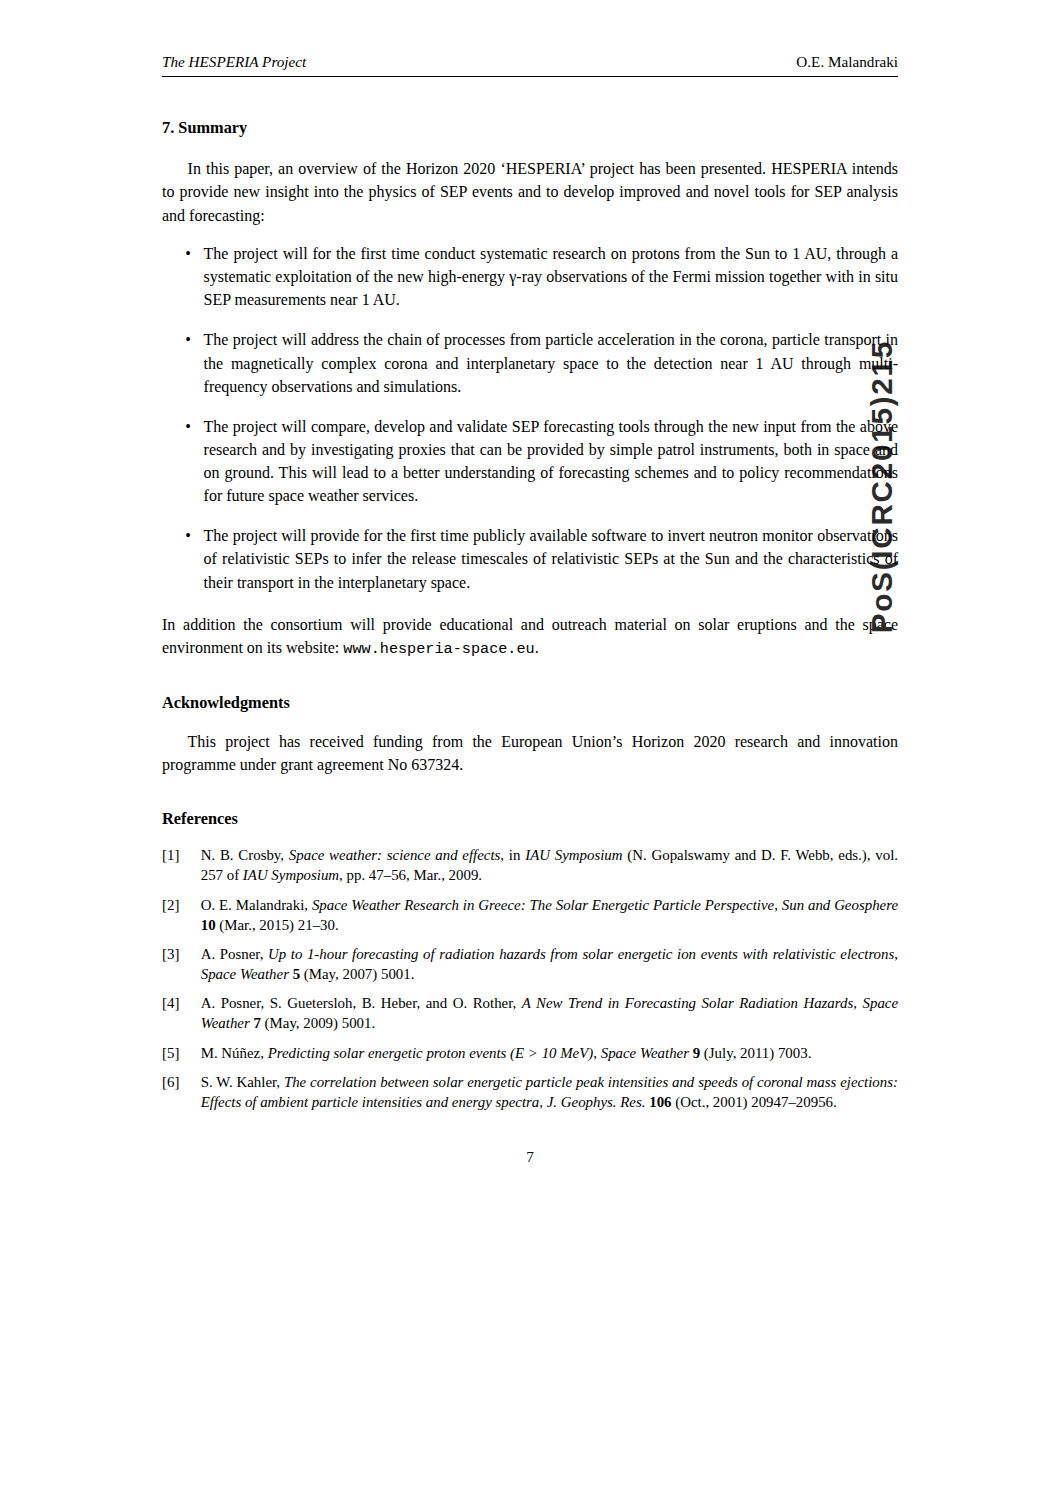PoS(ICRC2015)215
The HESPERIA Project O.E. Malandraki
7. Summary
In this paper, an overview of the Horizon 2020 ‘HESPERIA’ project has been presented. HESPERIA intends to provide new insight into the physics of SEP events and to develop improved and novel tools for SEP analysis and forecasting:
The project will for the first time conduct systematic research on protons from the Sun to 1 AU, through a systematic exploitation of the new high-energy γ-ray observations of the Fermi mission together with in situ SEP measurements near 1 AU.
The project will address the chain of processes from particle acceleration in the corona, particle transport in the magnetically complex corona and interplanetary space to the detection near 1 AU through multi-frequency observations and simulations.
The project will compare, develop and validate SEP forecasting tools through the new input from the above research and by investigating proxies that can be provided by simple patrol instruments, both in space and on ground. This will lead to a better understanding of forecasting schemes and to policy recommendations for future space weather services.
The project will provide for the first time publicly available software to invert neutron monitor observations of relativistic SEPs to infer the release timescales of relativistic SEPs at the Sun and the characteristics of their transport in the interplanetary space.
In addition the consortium will provide educational and outreach material on solar eruptions and the space environment on its website: www.hesperia-space.eu.
Acknowledgments
This project has received funding from the European Union’s Horizon 2020 research and innovation programme under grant agreement No 637324.
References
N. B. Crosby, Space weather: science and effects, in IAU Symposium (N. Gopalswamy and D. F. Webb, eds.), vol. 257 of IAU Symposium, pp. 47–56, Mar., 2009.
O. E. Malandraki, Space Weather Research in Greece: The Solar Energetic Particle Perspective, Sun and Geosphere 10 (Mar., 2015) 21–30.
A. Posner, Up to 1-hour forecasting of radiation hazards from solar energetic ion events with relativistic electrons, Space Weather 5 (May, 2007) 5001.
A. Posner, S. Guetersloh, B. Heber, and O. Rother, A New Trend in Forecasting Solar Radiation Hazards, Space Weather 7 (May, 2009) 5001.
M. Núñez, Predicting solar energetic proton events (E > 10 MeV), Space Weather 9 (July, 2011) 7003.
S. W. Kahler, The correlation between solar energetic particle peak intensities and speeds of coronal mass ejections: Effects of ambient particle intensities and energy spectra, J. Geophys. Res. 106 (Oct., 2001) 20947–20956.
7